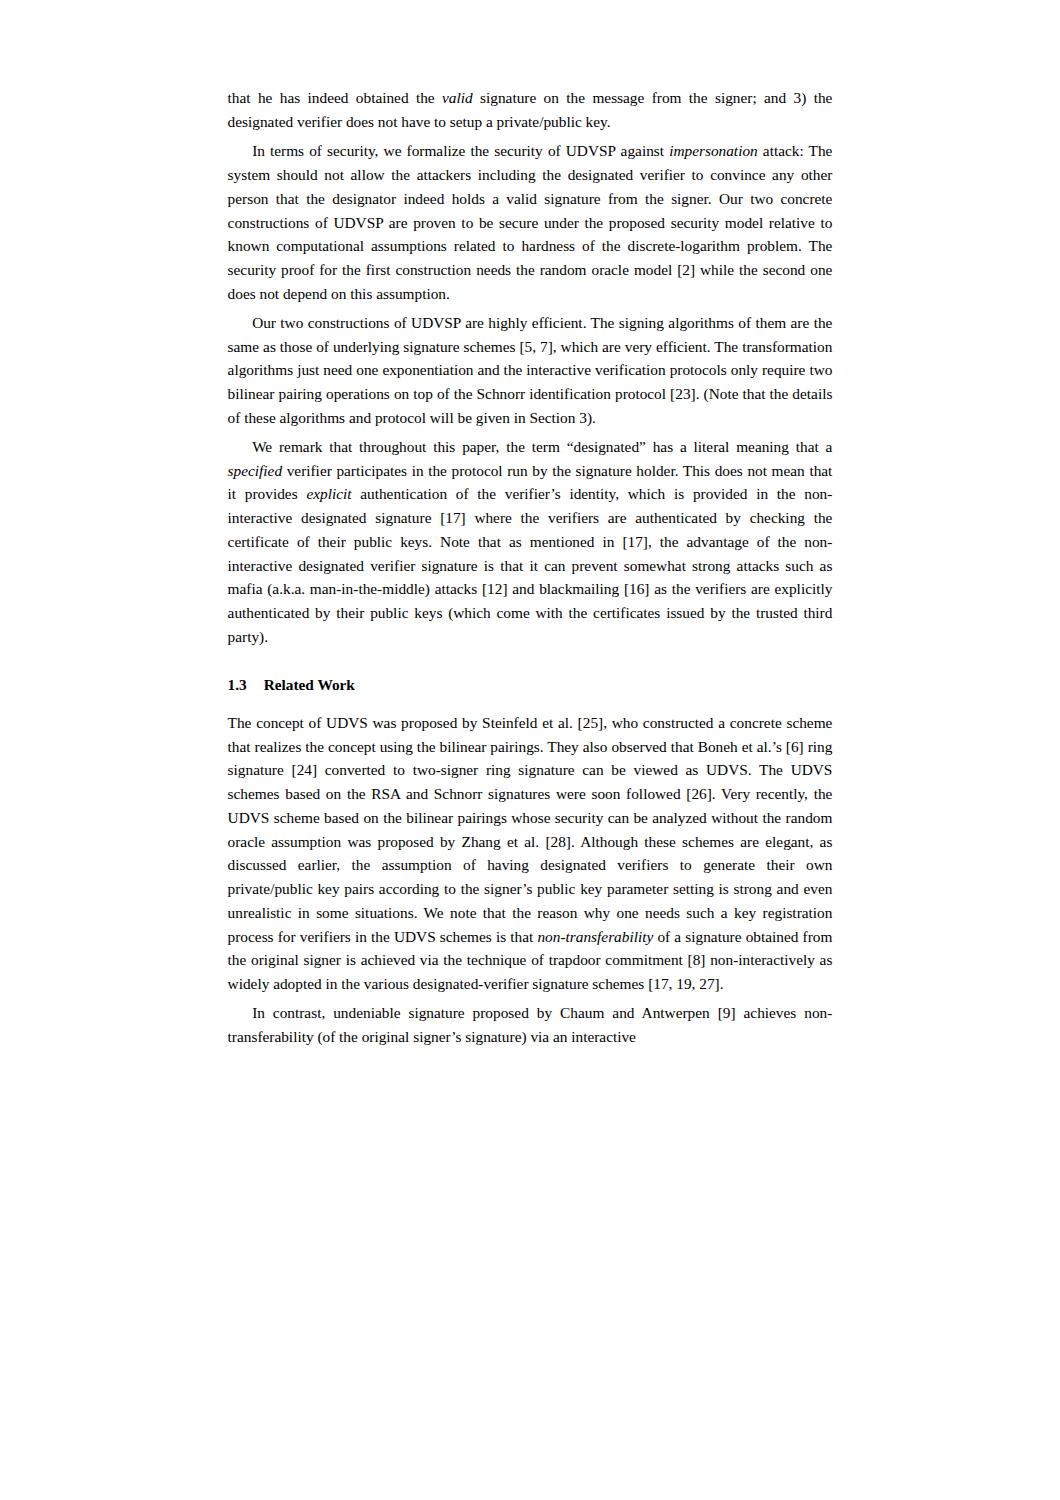that he has indeed obtained the valid signature on the message from the signer; and 3) the designated verifier does not have to setup a private/public key.
In terms of security, we formalize the security of UDVSP against impersonation attack: The system should not allow the attackers including the designated verifier to convince any other person that the designator indeed holds a valid signature from the signer. Our two concrete constructions of UDVSP are proven to be secure under the proposed security model relative to known computational assumptions related to hardness of the discrete-logarithm problem. The security proof for the first construction needs the random oracle model [2] while the second one does not depend on this assumption.
Our two constructions of UDVSP are highly efficient. The signing algorithms of them are the same as those of underlying signature schemes [5, 7], which are very efficient. The transformation algorithms just need one exponentiation and the interactive verification protocols only require two bilinear pairing operations on top of the Schnorr identification protocol [23]. (Note that the details of these algorithms and protocol will be given in Section 3).
We remark that throughout this paper, the term “designated” has a literal meaning that a specified verifier participates in the protocol run by the signature holder. This does not mean that it provides explicit authentication of the verifier’s identity, which is provided in the non-interactive designated signature [17] where the verifiers are authenticated by checking the certificate of their public keys. Note that as mentioned in [17], the advantage of the non-interactive designated verifier signature is that it can prevent somewhat strong attacks such as mafia (a.k.a. man-in-the-middle) attacks [12] and blackmailing [16] as the verifiers are explicitly authenticated by their public keys (which come with the certificates issued by the trusted third party).
1.3 Related Work
The concept of UDVS was proposed by Steinfeld et al. [25], who constructed a concrete scheme that realizes the concept using the bilinear pairings. They also observed that Boneh et al.’s [6] ring signature [24] converted to two-signer ring signature can be viewed as UDVS. The UDVS schemes based on the RSA and Schnorr signatures were soon followed [26]. Very recently, the UDVS scheme based on the bilinear pairings whose security can be analyzed without the random oracle assumption was proposed by Zhang et al. [28]. Although these schemes are elegant, as discussed earlier, the assumption of having designated verifiers to generate their own private/public key pairs according to the signer’s public key parameter setting is strong and even unrealistic in some situations. We note that the reason why one needs such a key registration process for verifiers in the UDVS schemes is that non-transferability of a signature obtained from the original signer is achieved via the technique of trapdoor commitment [8] non-interactively as widely adopted in the various designated-verifier signature schemes [17, 19, 27].
In contrast, undeniable signature proposed by Chaum and Antwerpen [9] achieves non-transferability (of the original signer’s signature) via an interactive